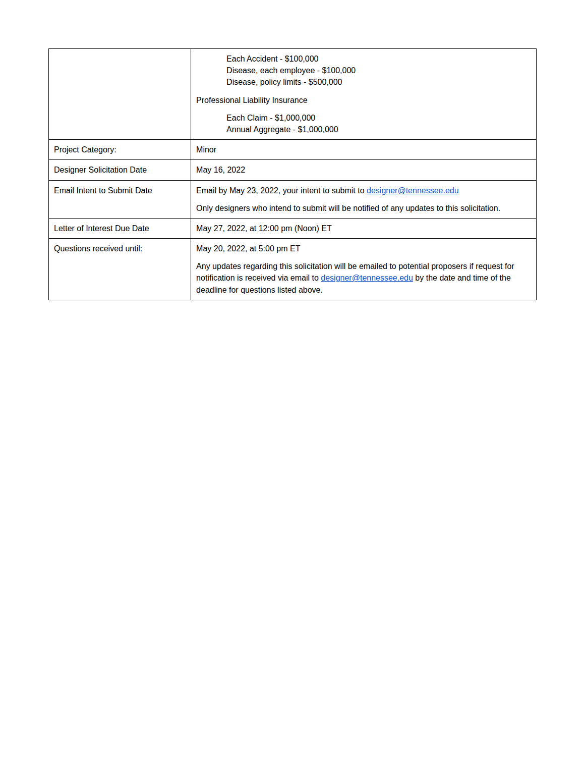| | Each Accident - $100,000 Disease, each employee - $100,000 Disease, policy limits - $500,000 Professional Liability Insurance Each Claim - $1,000,000 Annual Aggregate - $1,000,000 |
| Project Category: | Minor |
| Designer Solicitation Date | May 16, 2022 |
| Email Intent to Submit Date | Email by May 23, 2022, your intent to submit to designer@tennessee.edu Only designers who intend to submit will be notified of any updates to this solicitation. |
| Letter of Interest Due Date | May 27, 2022, at 12:00 pm (Noon) ET |
| Questions received until: | May 20, 2022, at 5:00 pm ET Any updates regarding this solicitation will be emailed to potential proposers if request for notification is received via email to designer@tennessee.edu by the date and time of the deadline for questions listed above. |